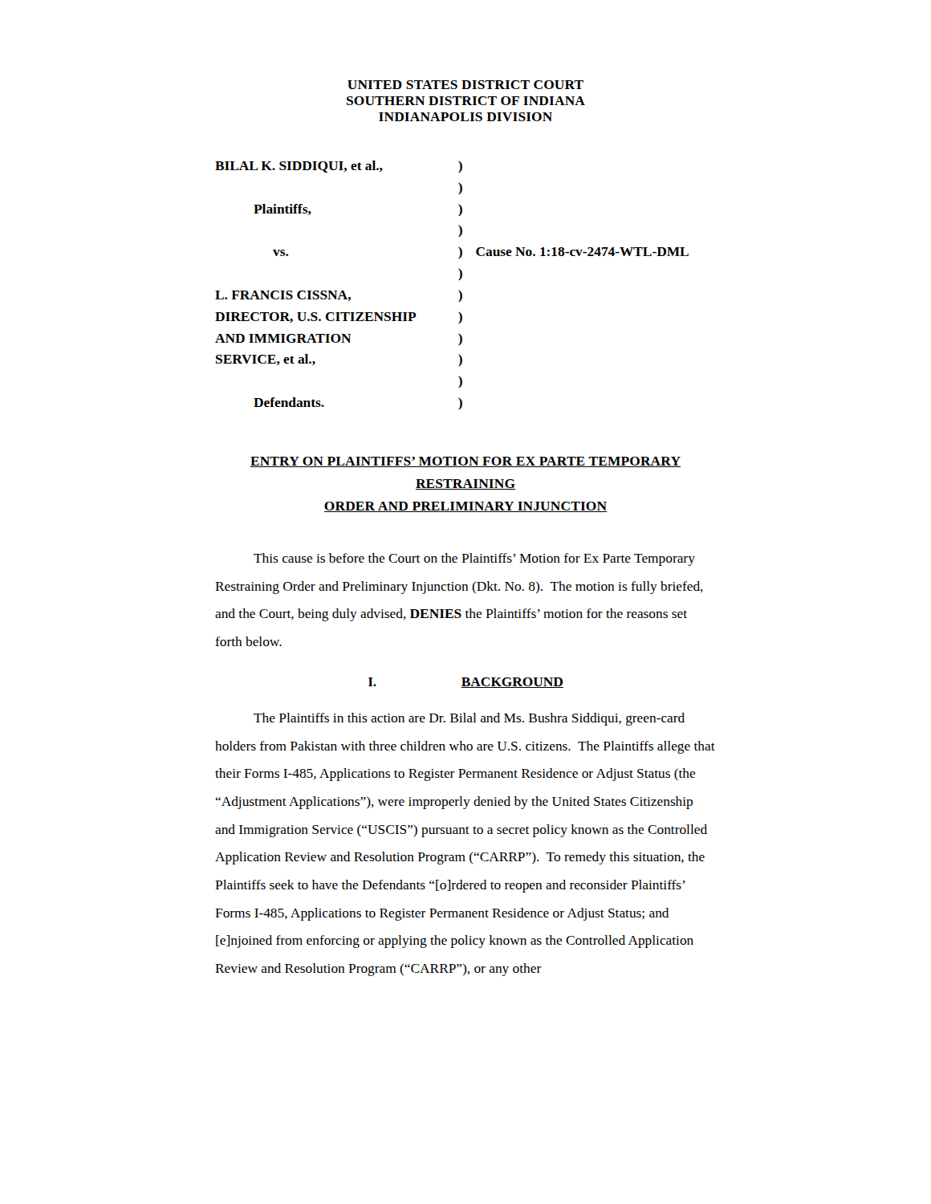UNITED STATES DISTRICT COURT
SOUTHERN DISTRICT OF INDIANA
INDIANAPOLIS DIVISION
| BILAL K. SIDDIQUI, et al., | ) | |
| | ) | |
| Plaintiffs, | ) | |
| | ) | |
| vs. | ) | Cause No. 1:18-cv-2474-WTL-DML |
| | ) | |
| L. FRANCIS CISSNA, | ) | |
| DIRECTOR, U.S. CITIZENSHIP | ) | |
| AND IMMIGRATION | ) | |
| SERVICE, et al., | ) | |
| | ) | |
| Defendants. | ) | |
ENTRY ON PLAINTIFFS’ MOTION FOR EX PARTE TEMPORARY RESTRAINING
ORDER AND PRELIMINARY INJUNCTION
This cause is before the Court on the Plaintiffs’ Motion for Ex Parte Temporary Restraining Order and Preliminary Injunction (Dkt. No. 8). The motion is fully briefed, and the Court, being duly advised, DENIES the Plaintiffs’ motion for the reasons set forth below.
I. BACKGROUND
The Plaintiffs in this action are Dr. Bilal and Ms. Bushra Siddiqui, green-card holders from Pakistan with three children who are U.S. citizens. The Plaintiffs allege that their Forms I-485, Applications to Register Permanent Residence or Adjust Status (the “Adjustment Applications”), were improperly denied by the United States Citizenship and Immigration Service (“USCIS”) pursuant to a secret policy known as the Controlled Application Review and Resolution Program (“CARRP”). To remedy this situation, the Plaintiffs seek to have the Defendants “[o]rdered to reopen and reconsider Plaintiffs’ Forms I-485, Applications to Register Permanent Residence or Adjust Status; and [e]njoined from enforcing or applying the policy known as the Controlled Application Review and Resolution Program (“CARRP”), or any other